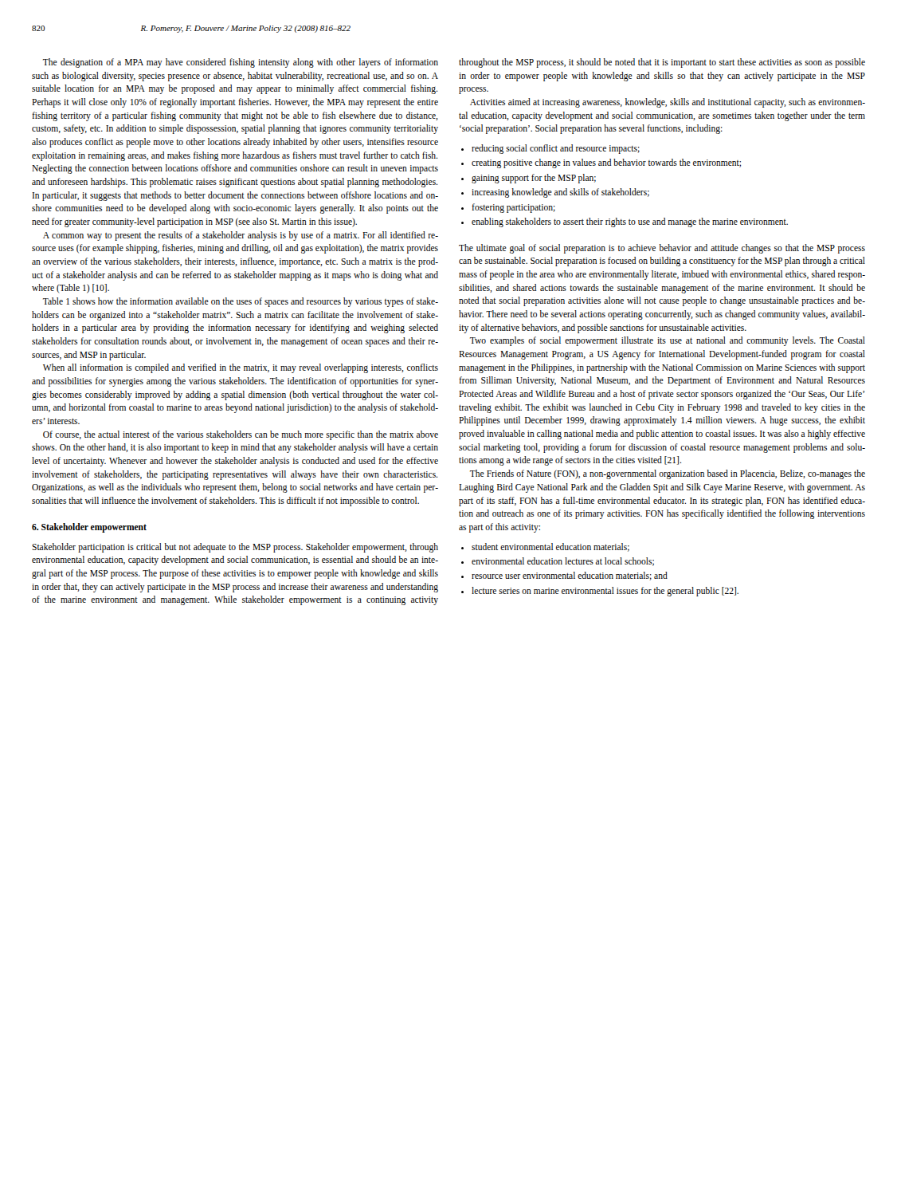820 R. Pomeroy, F. Douvere / Marine Policy 32 (2008) 816–822
The designation of a MPA may have considered fishing intensity along with other layers of information such as biological diversity, species presence or absence, habitat vulnerability, recreational use, and so on. A suitable location for an MPA may be proposed and may appear to minimally affect commercial fishing. Perhaps it will close only 10% of regionally important fisheries. However, the MPA may represent the entire fishing territory of a particular fishing community that might not be able to fish elsewhere due to distance, custom, safety, etc. In addition to simple dispossession, spatial planning that ignores community territoriality also produces conflict as people move to other locations already inhabited by other users, intensifies resource exploitation in remaining areas, and makes fishing more hazardous as fishers must travel further to catch fish. Neglecting the connection between locations offshore and communities onshore can result in uneven impacts and unforeseen hardships. This problematic raises significant questions about spatial planning methodologies. In particular, it suggests that methods to better document the connections between offshore locations and onshore communities need to be developed along with socio-economic layers generally. It also points out the need for greater community-level participation in MSP (see also St. Martin in this issue).
A common way to present the results of a stakeholder analysis is by use of a matrix. For all identified resource uses (for example shipping, fisheries, mining and drilling, oil and gas exploitation), the matrix provides an overview of the various stakeholders, their interests, influence, importance, etc. Such a matrix is the product of a stakeholder analysis and can be referred to as stakeholder mapping as it maps who is doing what and where (Table 1) [10].
Table 1 shows how the information available on the uses of spaces and resources by various types of stakeholders can be organized into a “stakeholder matrix”. Such a matrix can facilitate the involvement of stakeholders in a particular area by providing the information necessary for identifying and weighing selected stakeholders for consultation rounds about, or involvement in, the management of ocean spaces and their resources, and MSP in particular.
When all information is compiled and verified in the matrix, it may reveal overlapping interests, conflicts and possibilities for synergies among the various stakeholders. The identification of opportunities for synergies becomes considerably improved by adding a spatial dimension (both vertical throughout the water column, and horizontal from coastal to marine to areas beyond national jurisdiction) to the analysis of stakeholders’ interests.
Of course, the actual interest of the various stakeholders can be much more specific than the matrix above shows. On the other hand, it is also important to keep in mind that any stakeholder analysis will have a certain level of uncertainty. Whenever and however the stakeholder analysis is conducted and used for the effective involvement of stakeholders, the participating representatives will always have their own characteristics. Organizations, as well as the individuals who represent them, belong to social networks and have certain personalities that will influence the involvement of stakeholders. This is difficult if not impossible to control.
6. Stakeholder empowerment
Stakeholder participation is critical but not adequate to the MSP process. Stakeholder empowerment, through environmental education, capacity development and social communication, is essential and should be an integral part of the MSP process. The purpose of these activities is to empower people with knowledge and skills in order that, they can actively participate in the MSP process and increase their awareness and understanding of the marine environment and management. While stakeholder empowerment is a continuing activity throughout the MSP process, it should be noted that it is important to start these activities as soon as possible in order to empower people with knowledge and skills so that they can actively participate in the MSP process.
Activities aimed at increasing awareness, knowledge, skills and institutional capacity, such as environmental education, capacity development and social communication, are sometimes taken together under the term ‘social preparation’. Social preparation has several functions, including:
reducing social conflict and resource impacts;
creating positive change in values and behavior towards the environment;
gaining support for the MSP plan;
increasing knowledge and skills of stakeholders;
fostering participation;
enabling stakeholders to assert their rights to use and manage the marine environment.
The ultimate goal of social preparation is to achieve behavior and attitude changes so that the MSP process can be sustainable. Social preparation is focused on building a constituency for the MSP plan through a critical mass of people in the area who are environmentally literate, imbued with environmental ethics, shared responsibilities, and shared actions towards the sustainable management of the marine environment. It should be noted that social preparation activities alone will not cause people to change unsustainable practices and behavior. There need to be several actions operating concurrently, such as changed community values, availability of alternative behaviors, and possible sanctions for unsustainable activities.
Two examples of social empowerment illustrate its use at national and community levels. The Coastal Resources Management Program, a US Agency for International Development-funded program for coastal management in the Philippines, in partnership with the National Commission on Marine Sciences with support from Silliman University, National Museum, and the Department of Environment and Natural Resources Protected Areas and Wildlife Bureau and a host of private sector sponsors organized the ‘Our Seas, Our Life’ traveling exhibit. The exhibit was launched in Cebu City in February 1998 and traveled to key cities in the Philippines until December 1999, drawing approximately 1.4 million viewers. A huge success, the exhibit proved invaluable in calling national media and public attention to coastal issues. It was also a highly effective social marketing tool, providing a forum for discussion of coastal resource management problems and solutions among a wide range of sectors in the cities visited [21].
The Friends of Nature (FON), a non-governmental organization based in Placencia, Belize, co-manages the Laughing Bird Caye National Park and the Gladden Spit and Silk Caye Marine Reserve, with government. As part of its staff, FON has a full-time environmental educator. In its strategic plan, FON has identified education and outreach as one of its primary activities. FON has specifically identified the following interventions as part of this activity:
student environmental education materials;
environmental education lectures at local schools;
resource user environmental education materials; and
lecture series on marine environmental issues for the general public [22].